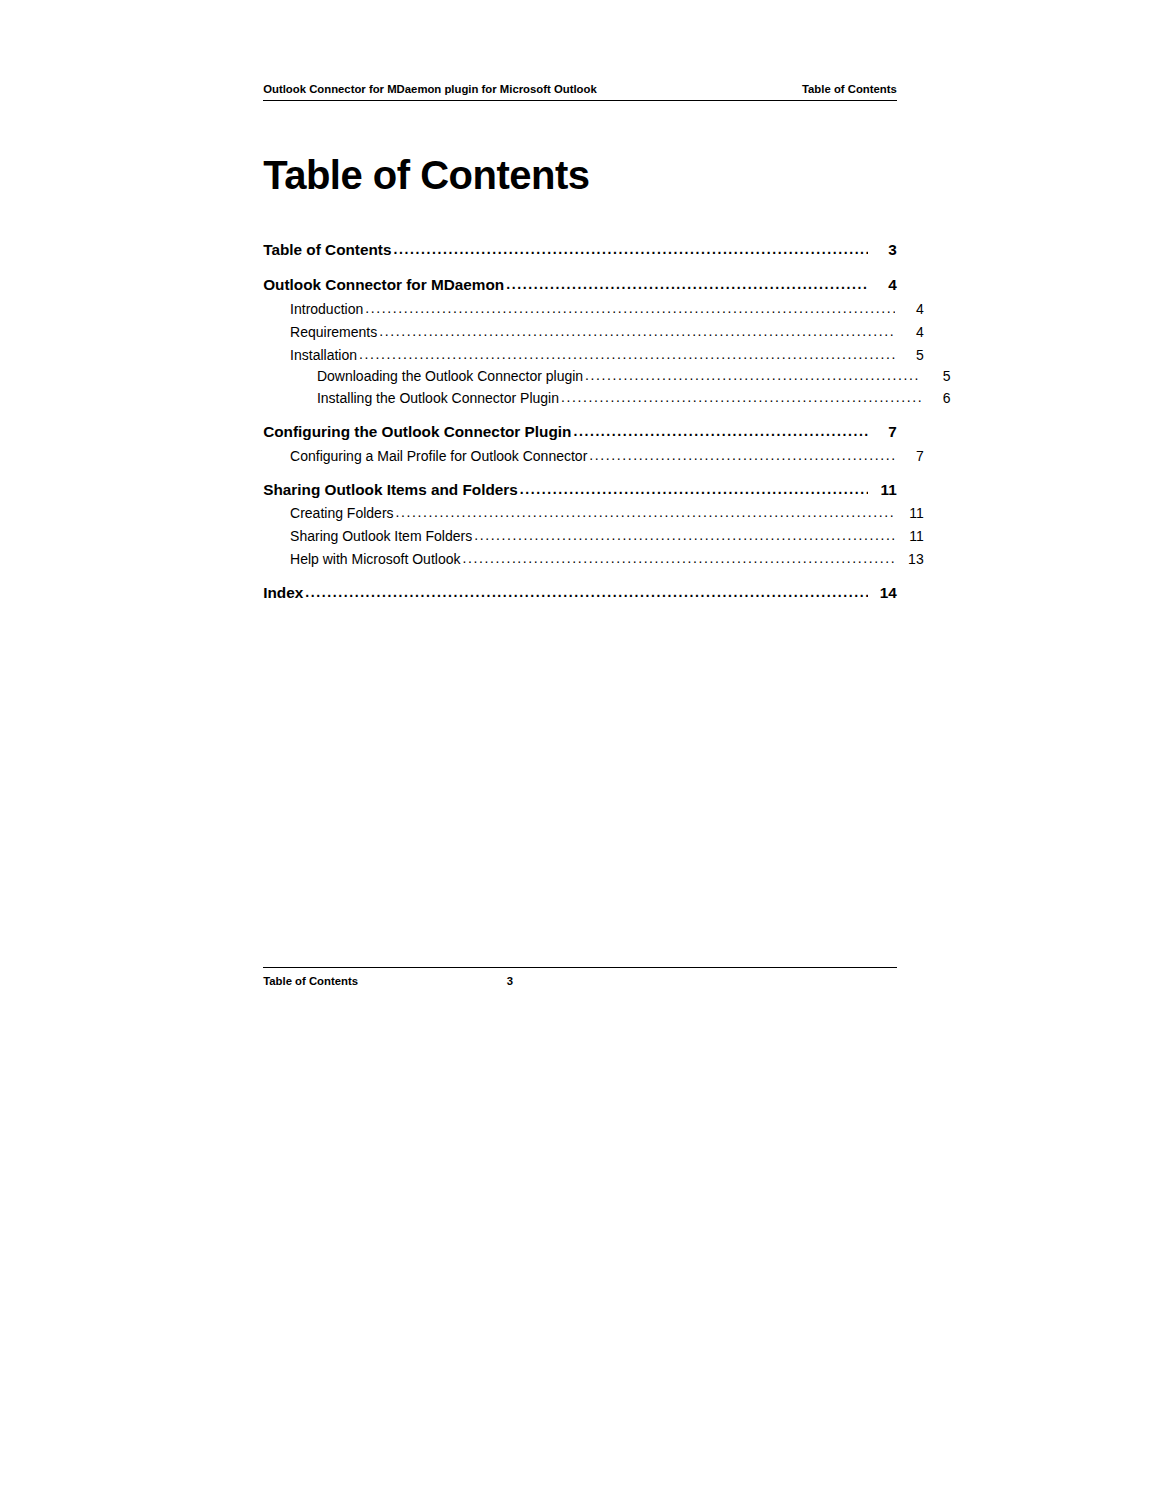Outlook Connector for MDaemon plugin for Microsoft Outlook
Table of Contents
Table of Contents
Table of Contents .................................................................................................. 3
Outlook Connector for MDaemon .............................................................................. 4
Introduction .......................................................................................................... 4
Requirements ...................................................................................................... 4
Installation .......................................................................................................... 5
Downloading the Outlook Connector plugin ............................................................. 5
Installing the Outlook Connector Plugin .................................................................. 6
Configuring the Outlook Connector Plugin .............................................................. 7
Configuring a Mail Profile for Outlook Connector ......................................................... 7
Sharing Outlook Items and Folders ......................................................................... 11
Creating Folders .................................................................................................. 11
Sharing Outlook Item Folders .............................................................................. 11
Help with Microsoft Outlook ................................................................................. 13
Index .............................................................................................................. 14
Table of Contents
3